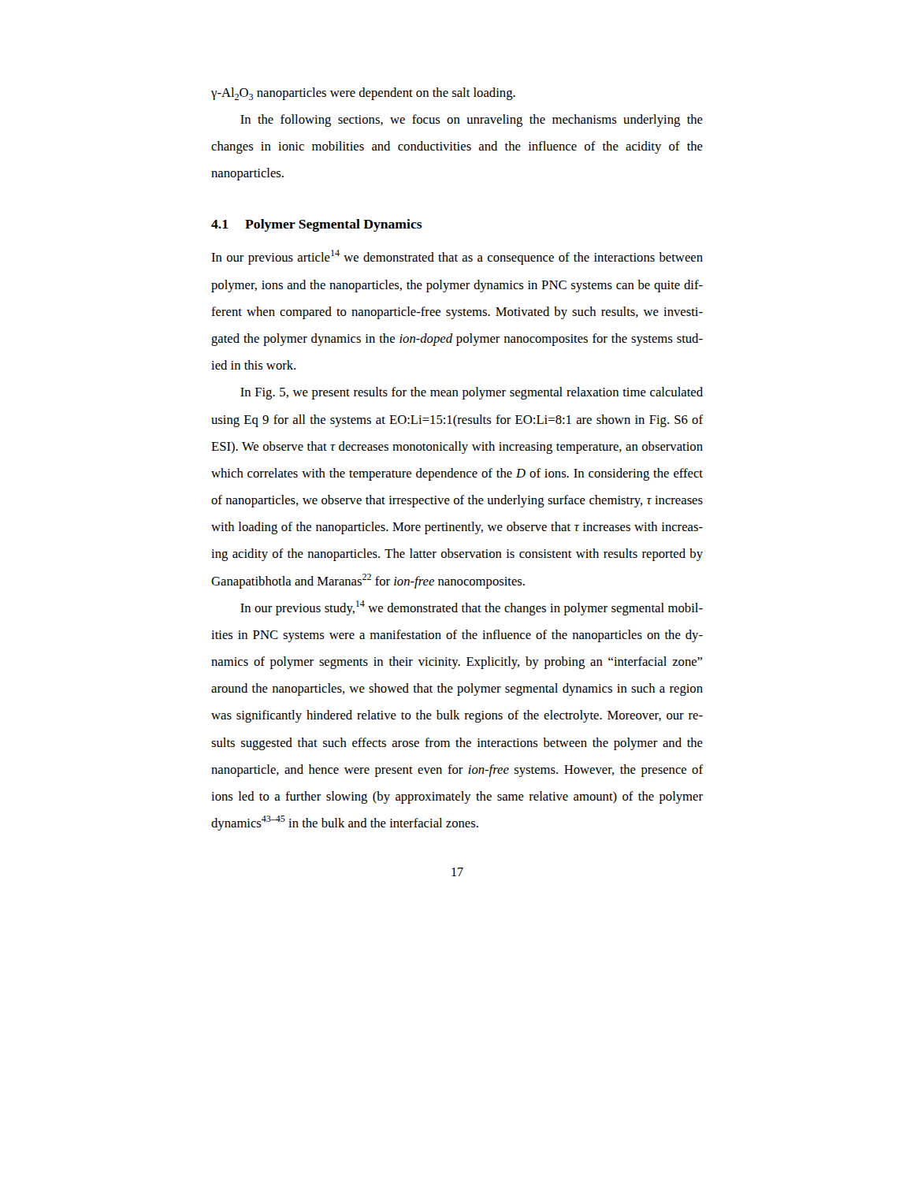γ-Al2O3 nanoparticles were dependent on the salt loading.
In the following sections, we focus on unraveling the mechanisms underlying the changes in ionic mobilities and conductivities and the influence of the acidity of the nanoparticles.
4.1 Polymer Segmental Dynamics
In our previous article14 we demonstrated that as a consequence of the interactions between polymer, ions and the nanoparticles, the polymer dynamics in PNC systems can be quite different when compared to nanoparticle-free systems. Motivated by such results, we investigated the polymer dynamics in the ion-doped polymer nanocomposites for the systems studied in this work.
In Fig. 5, we present results for the mean polymer segmental relaxation time calculated using Eq 9 for all the systems at EO:Li=15:1(results for EO:Li=8:1 are shown in Fig. S6 of ESI). We observe that τ decreases monotonically with increasing temperature, an observation which correlates with the temperature dependence of the D of ions. In considering the effect of nanoparticles, we observe that irrespective of the underlying surface chemistry, τ increases with loading of the nanoparticles. More pertinently, we observe that τ increases with increasing acidity of the nanoparticles. The latter observation is consistent with results reported by Ganapatibhotla and Maranas22 for ion-free nanocomposites.
In our previous study,14 we demonstrated that the changes in polymer segmental mobilities in PNC systems were a manifestation of the influence of the nanoparticles on the dynamics of polymer segments in their vicinity. Explicitly, by probing an “interfacial zone” around the nanoparticles, we showed that the polymer segmental dynamics in such a region was significantly hindered relative to the bulk regions of the electrolyte. Moreover, our results suggested that such effects arose from the interactions between the polymer and the nanoparticle, and hence were present even for ion-free systems. However, the presence of ions led to a further slowing (by approximately the same relative amount) of the polymer dynamics43–45 in the bulk and the interfacial zones.
17